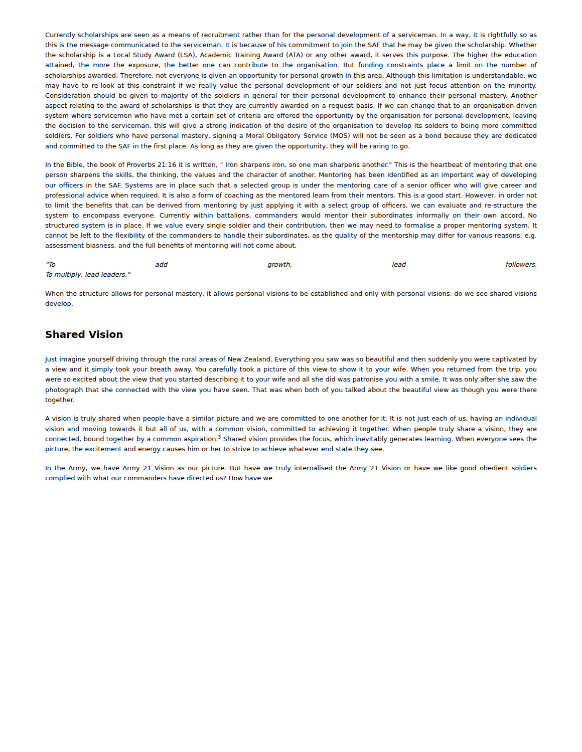Currently scholarships are seen as a means of recruitment rather than for the personal development of a serviceman. In a way, it is rightfully so as this is the message communicated to the serviceman. It is because of his commitment to join the SAF that he may be given the scholarship. Whether the scholarship is a Local Study Award (LSA), Academic Training Award (ATA) or any other award, it serves this purpose. The higher the education attained, the more the exposure, the better one can contribute to the organisation. But funding constraints place a limit on the number of scholarships awarded. Therefore, not everyone is given an opportunity for personal growth in this area. Although this limitation is understandable, we may have to re-look at this constraint if we really value the personal development of our soldiers and not just focus attention on the minority. Consideration should be given to majority of the soldiers in general for their personal development to enhance their personal mastery. Another aspect relating to the award of scholarships is that they are currently awarded on a request basis. If we can change that to an organisation-driven system where servicemen who have met a certain set of criteria are offered the opportunity by the organisation for personal development, leaving the decision to the serviceman, this will give a strong indication of the desire of the organisation to develop its solders to being more committed soldiers. For soldiers who have personal mastery, signing a Moral Obligatory Service (MOS) will not be seen as a bond because they are dedicated and committed to the SAF in the first place. As long as they are given the opportunity, they will be raring to go.
In the Bible, the book of Proverbs 21:16 it is written, " Iron sharpens iron, so one man sharpens another." This is the heartbeat of mentoring that one person sharpens the skills, the thinking, the values and the character of another. Mentoring has been identified as an important way of developing our officers in the SAF. Systems are in place such that a selected group is under the mentoring care of a senior officer who will give career and professional advice when required. It is also a form of coaching as the mentored learn from their mentors. This is a good start. However, in order not to limit the benefits that can be derived from mentoring by just applying it with a select group of officers, we can evaluate and re-structure the system to encompass everyone. Currently within battalions, commanders would mentor their subordinates informally on their own accord. No structured system is in place. If we value every single soldier and their contribution, then we may need to formalise a proper mentoring system. It cannot be left to the flexibility of the commanders to handle their subordinates, as the quality of the mentorship may differ for various reasons, e.g. assessment biasness, and the full benefits of mentoring will not come about.
"To add growth, lead followers. To multiply, lead leaders."
When the structure allows for personal mastery, it allows personal visions to be established and only with personal visions, do we see shared visions develop.
Shared Vision
Just imagine yourself driving through the rural areas of New Zealand. Everything you saw was so beautiful and then suddenly you were captivated by a view and it simply took your breath away. You carefully took a picture of this view to show it to your wife. When you returned from the trip, you were so excited about the view that you started describing it to your wife and all she did was patronise you with a smile. It was only after she saw the photograph that she connected with the view you have seen. That was when both of you talked about the beautiful view as though you were there together.
A vision is truly shared when people have a similar picture and we are committed to one another for it. It is not just each of us, having an individual vision and moving towards it but all of us, with a common vision, committed to achieving it together. When people truly share a vision, they are connected, bound together by a common aspiration.5 Shared vision provides the focus, which inevitably generates learning. When everyone sees the picture, the excitement and energy causes him or her to strive to achieve whatever end state they see.
In the Army, we have Army 21 Vision as our picture. But have we truly internalised the Army 21 Vision or have we like good obedient soldiers complied with what our commanders have directed us? How have we